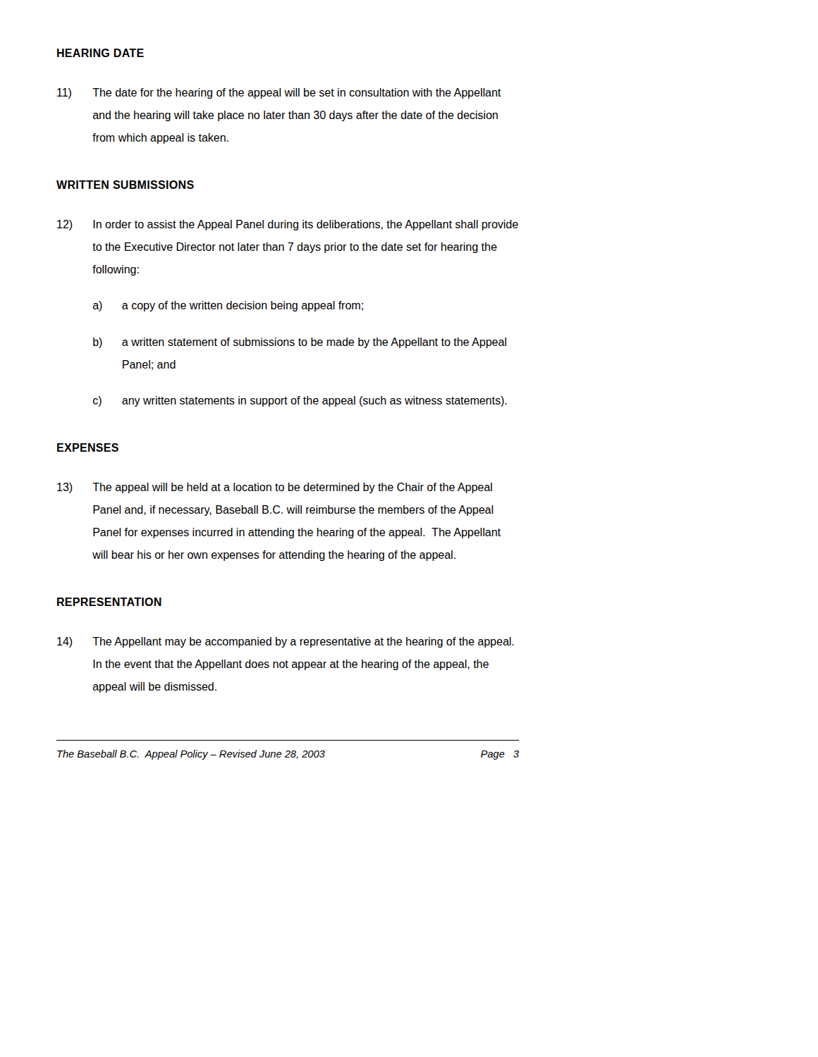HEARING DATE
11) The date for the hearing of the appeal will be set in consultation with the Appellant and the hearing will take place no later than 30 days after the date of the decision from which appeal is taken.
WRITTEN SUBMISSIONS
12) In order to assist the Appeal Panel during its deliberations, the Appellant shall provide to the Executive Director not later than 7 days prior to the date set for hearing the following:
a) a copy of the written decision being appeal from;
b) a written statement of submissions to be made by the Appellant to the Appeal Panel; and
c) any written statements in support of the appeal (such as witness statements).
EXPENSES
13) The appeal will be held at a location to be determined by the Chair of the Appeal Panel and, if necessary, Baseball B.C. will reimburse the members of the Appeal Panel for expenses incurred in attending the hearing of the appeal. The Appellant will bear his or her own expenses for attending the hearing of the appeal.
REPRESENTATION
14) The Appellant may be accompanied by a representative at the hearing of the appeal. In the event that the Appellant does not appear at the hearing of the appeal, the appeal will be dismissed.
The Baseball B.C. Appeal Policy – Revised June 28, 2003 Page 3